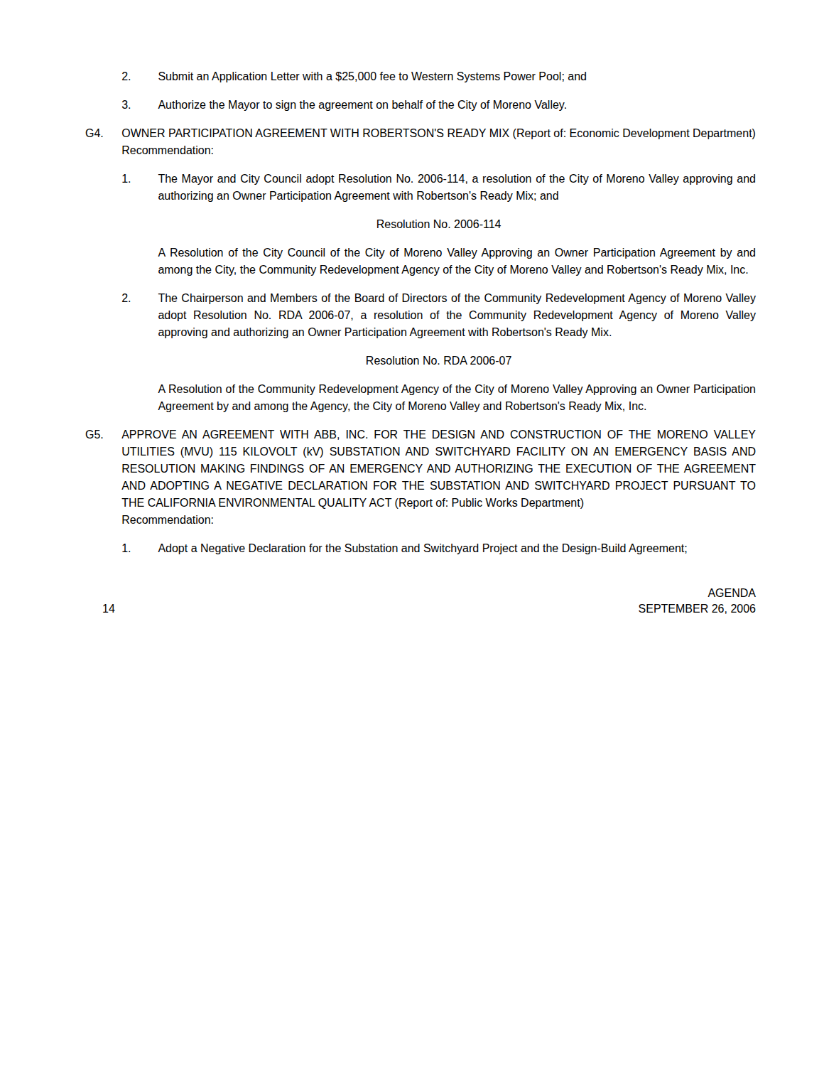2.
Submit an Application Letter with a $25,000 fee to Western Systems Power Pool; and
3.
Authorize the Mayor to sign the agreement on behalf of the City of Moreno Valley.
G4.
OWNER PARTICIPATION AGREEMENT WITH ROBERTSON'S READY MIX (Report of: Economic Development Department)
Recommendation:
1.
The Mayor and City Council adopt Resolution No. 2006-114, a resolution of the City of Moreno Valley approving and authorizing an Owner Participation Agreement with Robertson's Ready Mix; and
Resolution No. 2006-114
A Resolution of the City Council of the City of Moreno Valley Approving an Owner Participation Agreement by and among the City, the Community Redevelopment Agency of the City of Moreno Valley and Robertson's Ready Mix, Inc.
2.
The Chairperson and Members of the Board of Directors of the Community Redevelopment Agency of Moreno Valley adopt Resolution No. RDA 2006-07, a resolution of the Community Redevelopment Agency of Moreno Valley approving and authorizing an Owner Participation Agreement with Robertson's Ready Mix.
Resolution No. RDA 2006-07
A Resolution of the Community Redevelopment Agency of the City of Moreno Valley Approving an Owner Participation Agreement by and among the Agency, the City of Moreno Valley and Robertson's Ready Mix, Inc.
G5.
APPROVE AN AGREEMENT WITH ABB, INC. FOR THE DESIGN AND CONSTRUCTION OF THE MORENO VALLEY UTILITIES (MVU) 115 KILOVOLT (kV) SUBSTATION AND SWITCHYARD FACILITY ON AN EMERGENCY BASIS AND RESOLUTION MAKING FINDINGS OF AN EMERGENCY AND AUTHORIZING THE EXECUTION OF THE AGREEMENT AND ADOPTING A NEGATIVE DECLARATION FOR THE SUBSTATION AND SWITCHYARD PROJECT PURSUANT TO THE CALIFORNIA ENVIRONMENTAL QUALITY ACT (Report of: Public Works Department)
Recommendation:
1.
Adopt a Negative Declaration for the Substation and Switchyard Project and the Design-Build Agreement;
14
AGENDA
SEPTEMBER 26, 2006